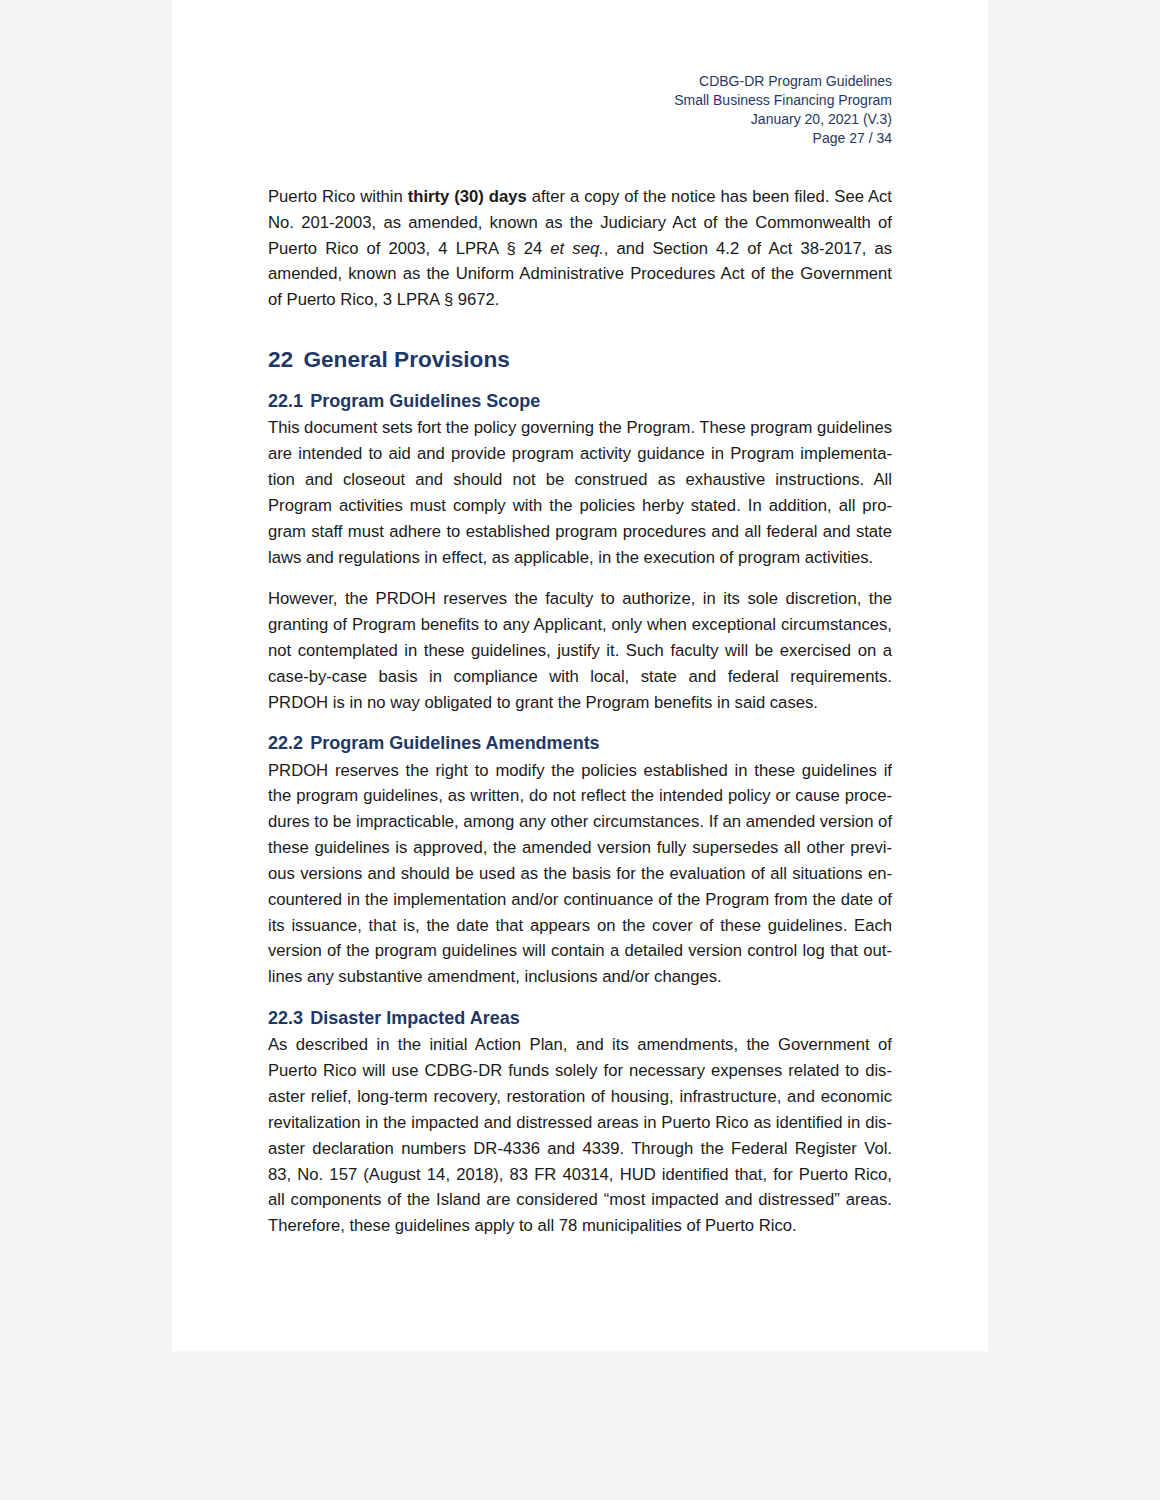CDBG-DR Program Guidelines
Small Business Financing Program
January 20, 2021 (V.3)
Page 27 / 34
Puerto Rico within thirty (30) days after a copy of the notice has been filed. See Act No. 201-2003, as amended, known as the Judiciary Act of the Commonwealth of Puerto Rico of 2003, 4 LPRA § 24 et seq., and Section 4.2 of Act 38-2017, as amended, known as the Uniform Administrative Procedures Act of the Government of Puerto Rico, 3 LPRA § 9672.
22 General Provisions
22.1 Program Guidelines Scope
This document sets fort the policy governing the Program. These program guidelines are intended to aid and provide program activity guidance in Program implementation and closeout and should not be construed as exhaustive instructions. All Program activities must comply with the policies herby stated. In addition, all program staff must adhere to established program procedures and all federal and state laws and regulations in effect, as applicable, in the execution of program activities.
However, the PRDOH reserves the faculty to authorize, in its sole discretion, the granting of Program benefits to any Applicant, only when exceptional circumstances, not contemplated in these guidelines, justify it. Such faculty will be exercised on a case-by-case basis in compliance with local, state and federal requirements. PRDOH is in no way obligated to grant the Program benefits in said cases.
22.2 Program Guidelines Amendments
PRDOH reserves the right to modify the policies established in these guidelines if the program guidelines, as written, do not reflect the intended policy or cause procedures to be impracticable, among any other circumstances. If an amended version of these guidelines is approved, the amended version fully supersedes all other previous versions and should be used as the basis for the evaluation of all situations encountered in the implementation and/or continuance of the Program from the date of its issuance, that is, the date that appears on the cover of these guidelines. Each version of the program guidelines will contain a detailed version control log that outlines any substantive amendment, inclusions and/or changes.
22.3 Disaster Impacted Areas
As described in the initial Action Plan, and its amendments, the Government of Puerto Rico will use CDBG-DR funds solely for necessary expenses related to disaster relief, long-term recovery, restoration of housing, infrastructure, and economic revitalization in the impacted and distressed areas in Puerto Rico as identified in disaster declaration numbers DR-4336 and 4339. Through the Federal Register Vol. 83, No. 157 (August 14, 2018), 83 FR 40314, HUD identified that, for Puerto Rico, all components of the Island are considered “most impacted and distressed” areas. Therefore, these guidelines apply to all 78 municipalities of Puerto Rico.